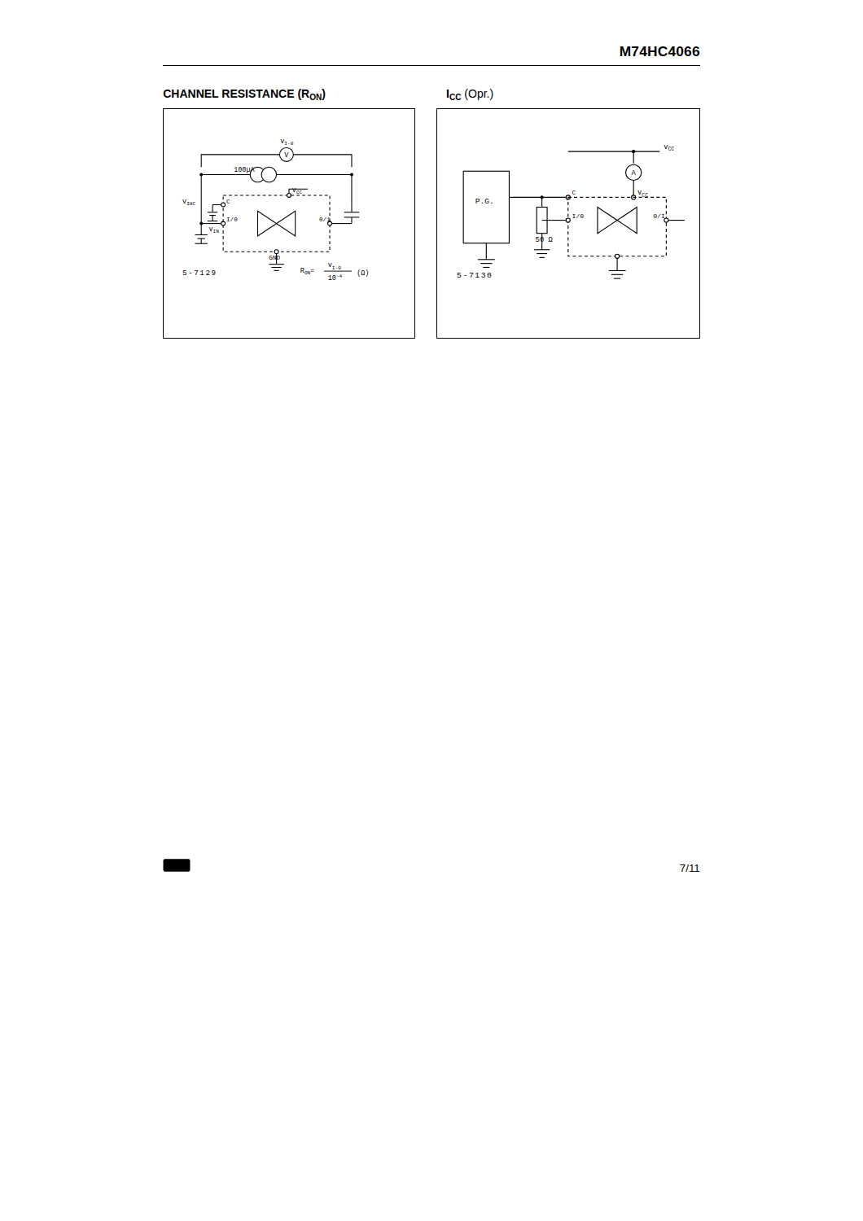M74HC4066
CHANNEL RESISTANCE (RON)
ICC (Opr.)
vI-0 V 100µA vIHC C vCC I/0 0/1 vIN GND 5-7129 RON= vI-0 10-4 (Ω)
vCC A P.G. C vCC I/0 0/I 50 Ω 5-7130
ST 7/11